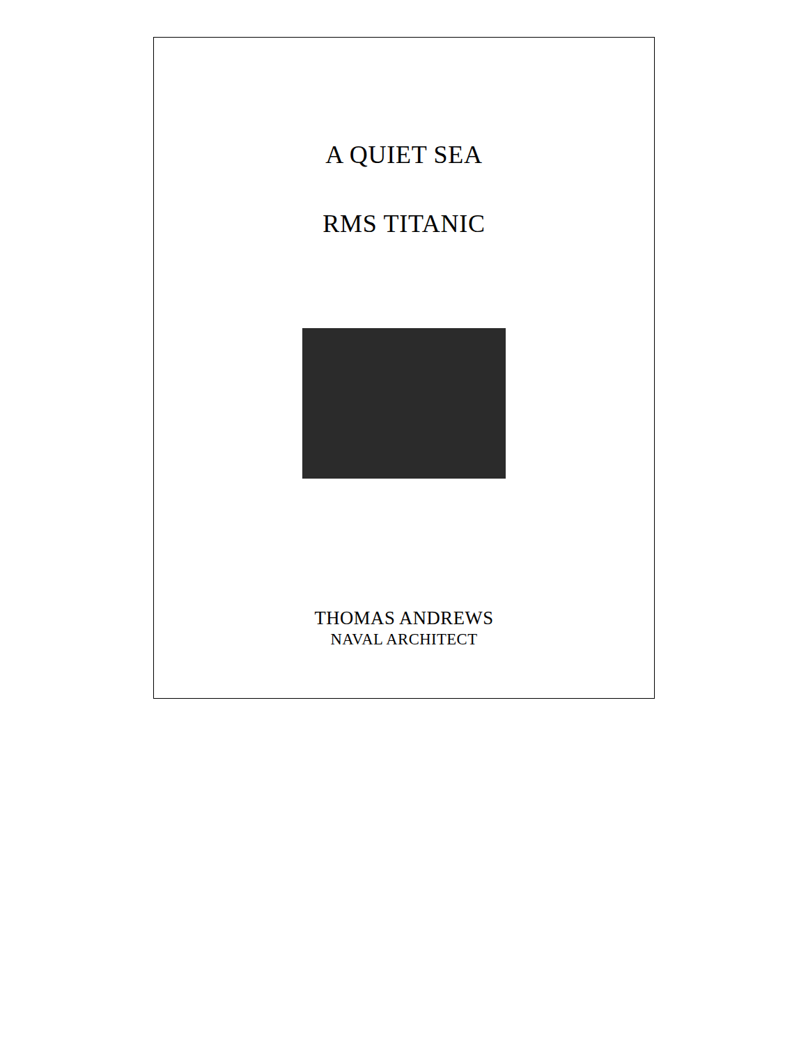A QUIET SEA RMS TITANIC
THOMAS ANDREWS NAVAL ARCHITECT